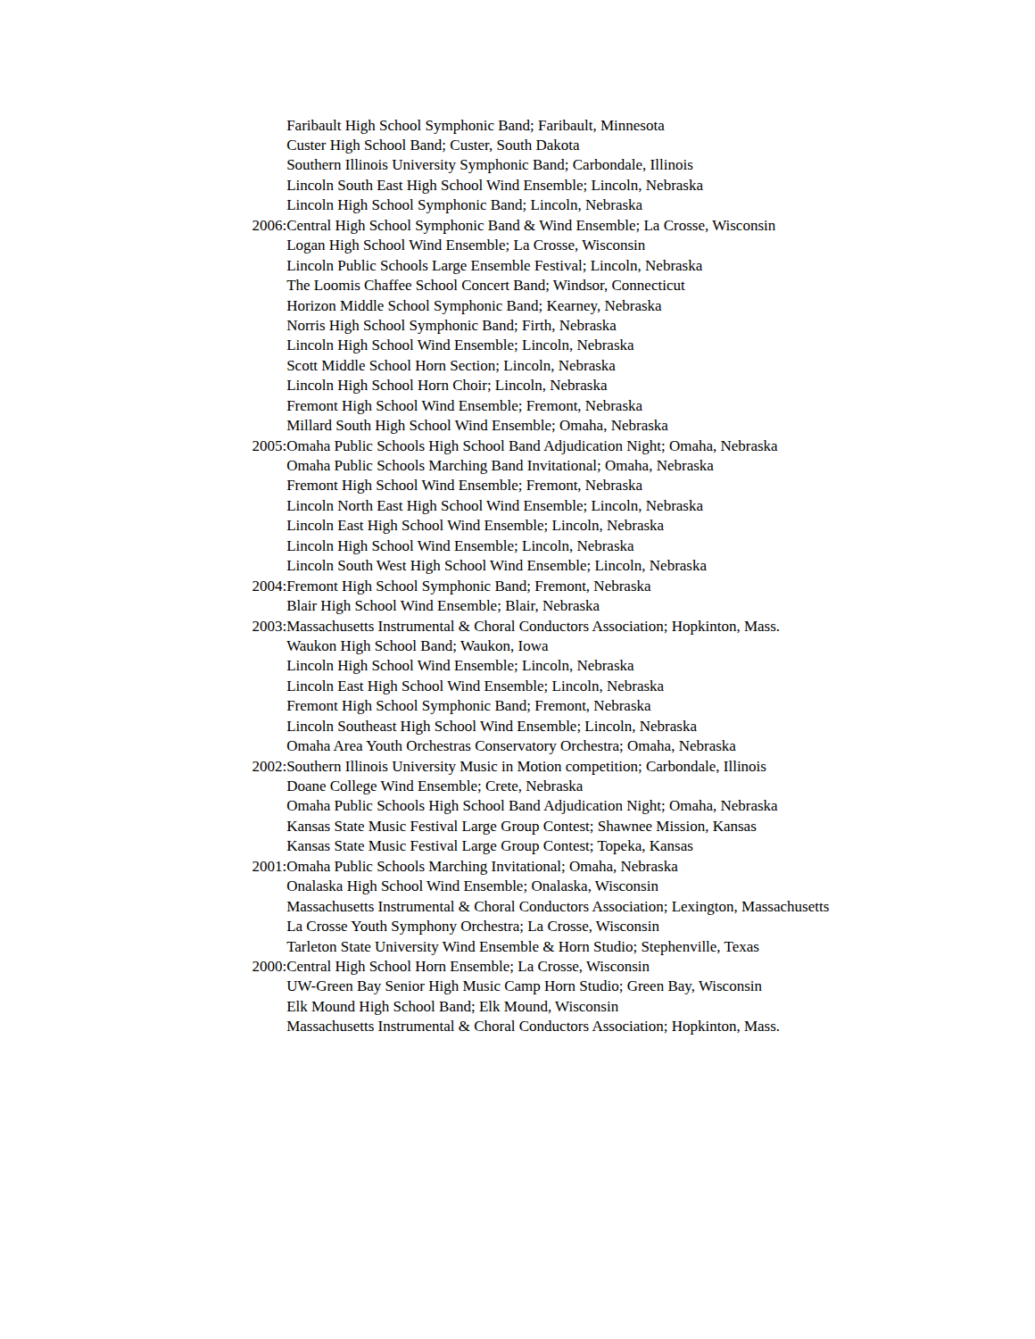| | Faribault High School Symphonic Band; Faribault, Minnesota |
| | Custer High School Band; Custer, South Dakota |
| | Southern Illinois University Symphonic Band; Carbondale, Illinois |
| | Lincoln South East High School Wind Ensemble; Lincoln, Nebraska |
| | Lincoln High School Symphonic Band; Lincoln, Nebraska |
| 2006: | Central High School Symphonic Band & Wind Ensemble; La Crosse, Wisconsin |
| | Logan High School Wind Ensemble; La Crosse, Wisconsin |
| | Lincoln Public Schools Large Ensemble Festival; Lincoln, Nebraska |
| | The Loomis Chaffee School Concert Band; Windsor, Connecticut |
| | Horizon Middle School Symphonic Band; Kearney, Nebraska |
| | Norris High School Symphonic Band; Firth, Nebraska |
| | Lincoln High School Wind Ensemble; Lincoln, Nebraska |
| | Scott Middle School Horn Section; Lincoln, Nebraska |
| | Lincoln High School Horn Choir; Lincoln, Nebraska |
| | Fremont High School Wind Ensemble; Fremont, Nebraska |
| | Millard South High School Wind Ensemble; Omaha, Nebraska |
| 2005: | Omaha Public Schools High School Band Adjudication Night; Omaha, Nebraska |
| | Omaha Public Schools Marching Band Invitational; Omaha, Nebraska |
| | Fremont High School Wind Ensemble; Fremont, Nebraska |
| | Lincoln North East High School Wind Ensemble; Lincoln, Nebraska |
| | Lincoln East High School Wind Ensemble; Lincoln, Nebraska |
| | Lincoln High School Wind Ensemble; Lincoln, Nebraska |
| | Lincoln South West High School Wind Ensemble; Lincoln, Nebraska |
| 2004: | Fremont High School Symphonic Band; Fremont, Nebraska |
| | Blair High School Wind Ensemble; Blair, Nebraska |
| 2003: | Massachusetts Instrumental & Choral Conductors Association; Hopkinton, Mass. |
| | Waukon High School Band; Waukon, Iowa |
| | Lincoln High School Wind Ensemble; Lincoln, Nebraska |
| | Lincoln East High School Wind Ensemble; Lincoln, Nebraska |
| | Fremont High School Symphonic Band; Fremont, Nebraska |
| | Lincoln Southeast High School Wind Ensemble; Lincoln, Nebraska |
| | Omaha Area Youth Orchestras Conservatory Orchestra; Omaha, Nebraska |
| 2002: | Southern Illinois University Music in Motion competition; Carbondale, Illinois |
| | Doane College Wind Ensemble; Crete, Nebraska |
| | Omaha Public Schools High School Band Adjudication Night; Omaha, Nebraska |
| | Kansas State Music Festival Large Group Contest; Shawnee Mission, Kansas |
| | Kansas State Music Festival Large Group Contest; Topeka, Kansas |
| 2001: | Omaha Public Schools Marching Invitational; Omaha, Nebraska |
| | Onalaska High School Wind Ensemble; Onalaska, Wisconsin |
| | Massachusetts Instrumental & Choral Conductors Association; Lexington, Massachusetts |
| | La Crosse Youth Symphony Orchestra; La Crosse, Wisconsin |
| | Tarleton State University Wind Ensemble & Horn Studio; Stephenville, Texas |
| 2000: | Central High School Horn Ensemble; La Crosse, Wisconsin |
| | UW-Green Bay Senior High Music Camp Horn Studio; Green Bay, Wisconsin |
| | Elk Mound High School Band; Elk Mound, Wisconsin |
| | Massachusetts Instrumental & Choral Conductors Association; Hopkinton, Mass. |